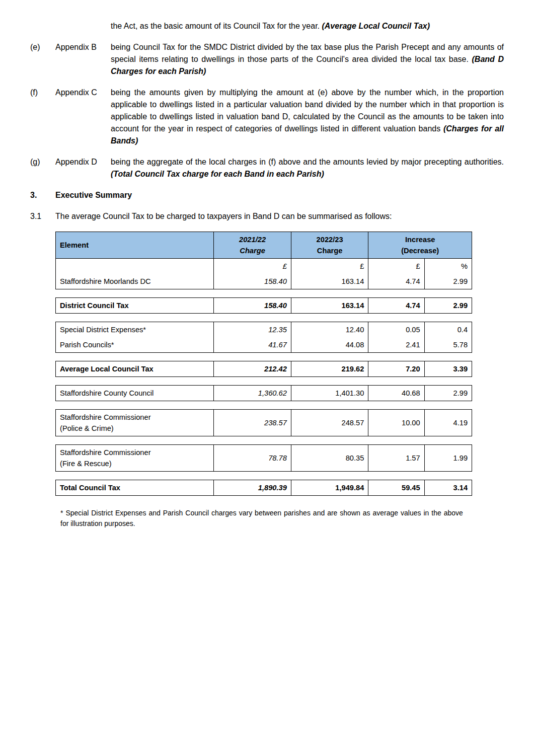the Act, as the basic amount of its Council Tax for the year. (Average Local Council Tax)
(e)
Appendix B
being Council Tax for the SMDC District divided by the tax base plus the Parish Precept and any amounts of special items relating to dwellings in those parts of the Council's area divided the local tax base. (Band D Charges for each Parish)
(f)
Appendix C
being the amounts given by multiplying the amount at (e) above by the number which, in the proportion applicable to dwellings listed in a particular valuation band divided by the number which in that proportion is applicable to dwellings listed in valuation band D, calculated by the Council as the amounts to be taken into account for the year in respect of categories of dwellings listed in different valuation bands (Charges for all Bands)
(g)
Appendix D
being the aggregate of the local charges in (f) above and the amounts levied by major precepting authorities. (Total Council Tax charge for each Band in each Parish)
3.
Executive Summary
3.1
The average Council Tax to be charged to taxpayers in Band D can be summarised as follows:
| Element | 2021/22 Charge | 2022/23 Charge | Increase (Decrease) |
| --- | --- | --- | --- |
| | £ | £ | £ | % |
| Staffordshire Moorlands DC | 158.40 | 163.14 | 4.74 | 2.99 |
| District Council Tax | 158.40 | 163.14 | 4.74 | 2.99 |
| Special District Expenses* | 12.35 | 12.40 | 0.05 | 0.4 |
| Parish Councils* | 41.67 | 44.08 | 2.41 | 5.78 |
| Average Local Council Tax | 212.42 | 219.62 | 7.20 | 3.39 |
| Staffordshire County Council | 1,360.62 | 1,401.30 | 40.68 | 2.99 |
| Staffordshire Commissioner (Police & Crime) | 238.57 | 248.57 | 10.00 | 4.19 |
| Staffordshire Commissioner (Fire & Rescue) | 78.78 | 80.35 | 1.57 | 1.99 |
| Total Council Tax | 1,890.39 | 1,949.84 | 59.45 | 3.14 |
* Special District Expenses and Parish Council charges vary between parishes and are shown as average values in the above for illustration purposes.